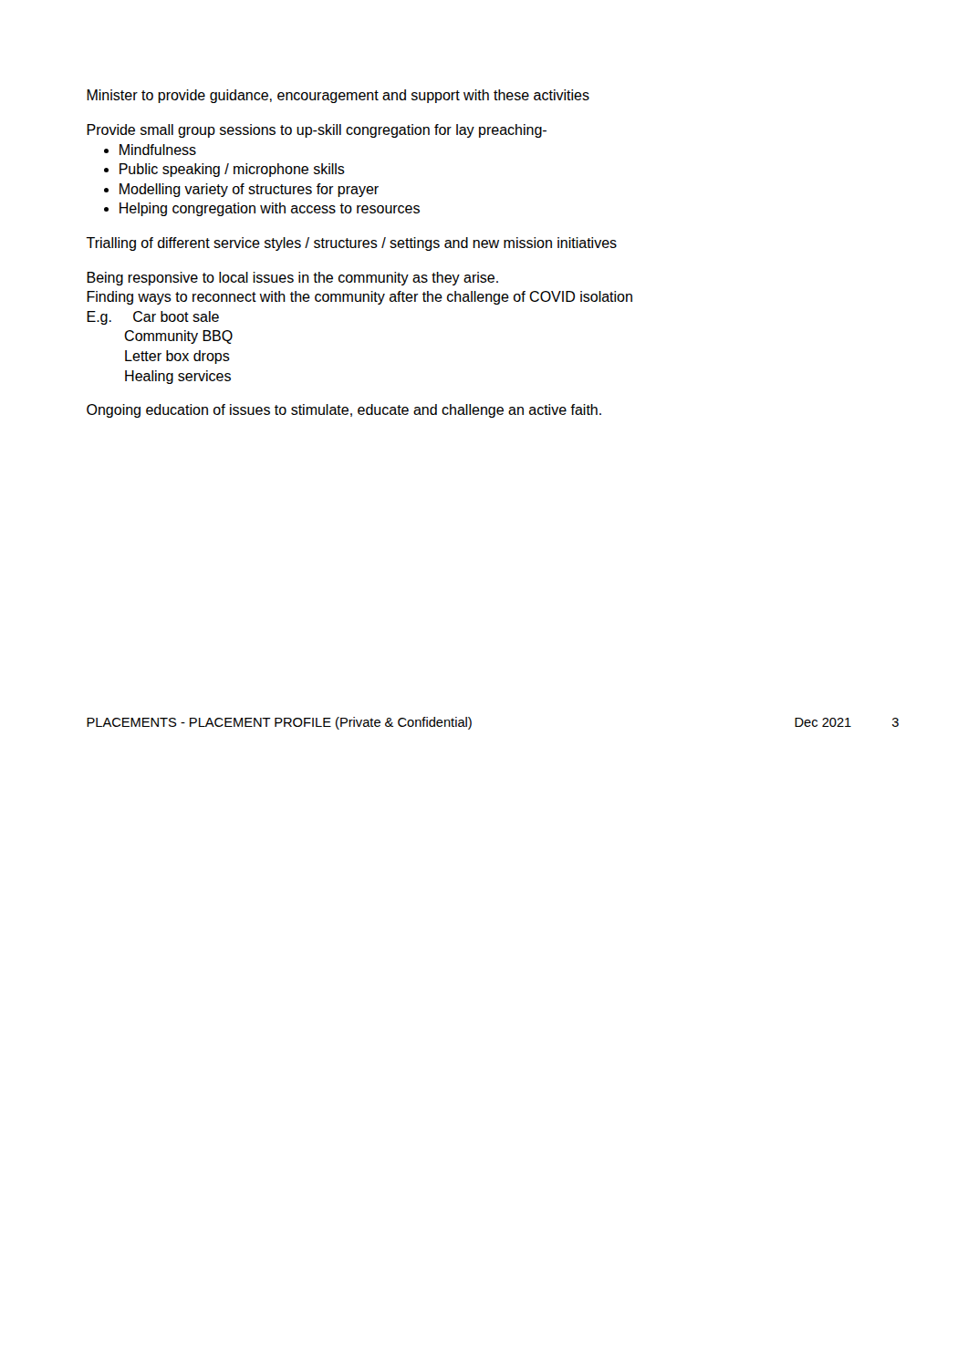Minister to provide guidance, encouragement and support with these activities
Provide small group sessions to up-skill congregation for lay preaching-
Mindfulness
Public speaking / microphone skills
Modelling variety of structures for prayer
Helping congregation with access to resources
Trialling of different service styles / structures / settings and new mission initiatives
Being responsive to local issues in the community as they arise.
Finding ways to reconnect with the community after the challenge of COVID isolation
E.g. Car boot sale
Community BBQ
Letter box drops
Healing services
Ongoing education of issues to stimulate, educate and challenge an active faith.
PLACEMENTS - PLACEMENT PROFILE (Private & Confidential) Dec 20213